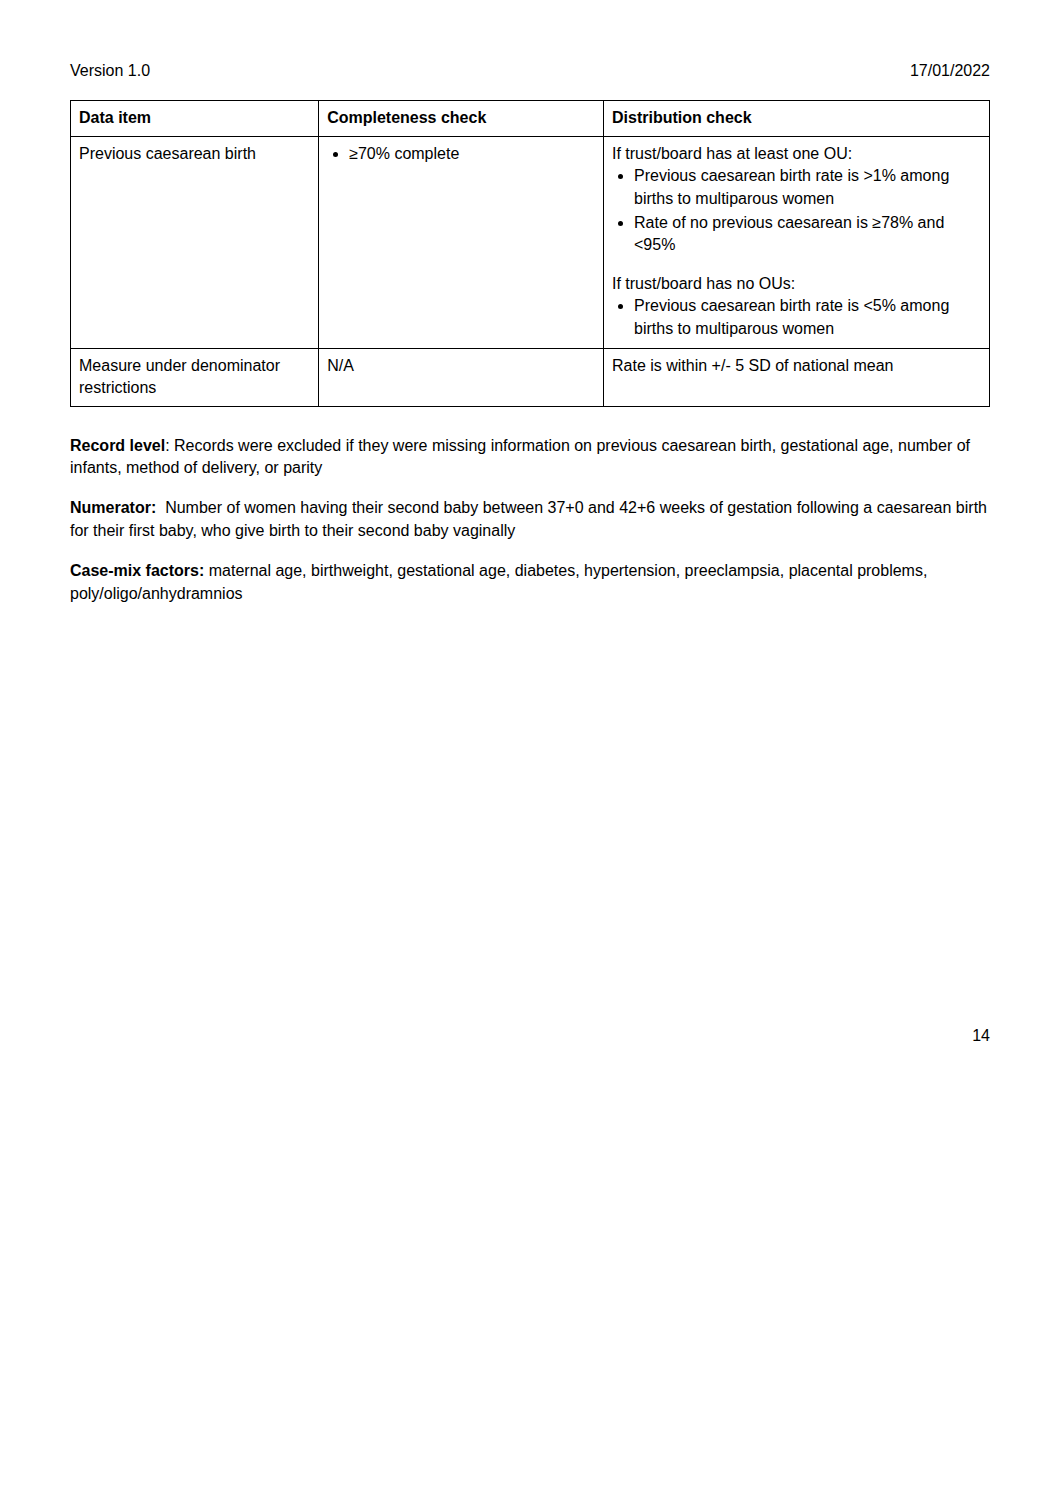Version 1.0 17/01/2022
| Data item | Completeness check | Distribution check |
| --- | --- | --- |
| Previous caesarean birth | ≥70% complete | If trust/board has at least one OU: Previous caesarean birth rate is >1% among births to multiparous women Rate of no previous caesarean is ≥78% and <95% If trust/board has no OUs: Previous caesarean birth rate is <5% among births to multiparous women |
| Measure under denominator restrictions | N/A | Rate is within +/- 5 SD of national mean |
Record level: Records were excluded if they were missing information on previous caesarean birth, gestational age, number of infants, method of delivery, or parity
Numerator: Number of women having their second baby between 37+0 and 42+6 weeks of gestation following a caesarean birth for their first baby, who give birth to their second baby vaginally
Case-mix factors: maternal age, birthweight, gestational age, diabetes, hypertension, preeclampsia, placental problems, poly/oligo/anhydramnios
14